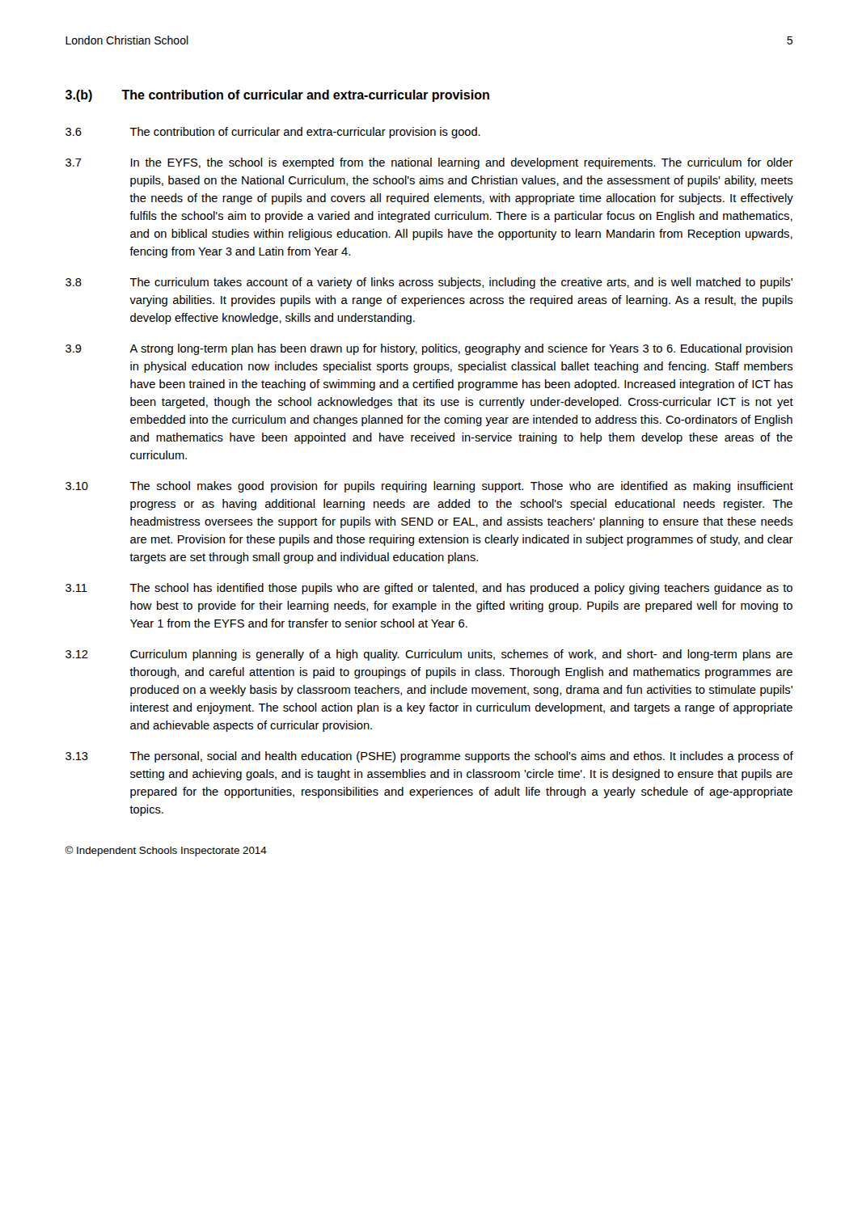London Christian School
5
3.(b) The contribution of curricular and extra-curricular provision
3.6
The contribution of curricular and extra-curricular provision is good.
3.7
In the EYFS, the school is exempted from the national learning and development requirements. The curriculum for older pupils, based on the National Curriculum, the school's aims and Christian values, and the assessment of pupils' ability, meets the needs of the range of pupils and covers all required elements, with appropriate time allocation for subjects. It effectively fulfils the school's aim to provide a varied and integrated curriculum. There is a particular focus on English and mathematics, and on biblical studies within religious education. All pupils have the opportunity to learn Mandarin from Reception upwards, fencing from Year 3 and Latin from Year 4.
3.8
The curriculum takes account of a variety of links across subjects, including the creative arts, and is well matched to pupils' varying abilities. It provides pupils with a range of experiences across the required areas of learning. As a result, the pupils develop effective knowledge, skills and understanding.
3.9
A strong long-term plan has been drawn up for history, politics, geography and science for Years 3 to 6. Educational provision in physical education now includes specialist sports groups, specialist classical ballet teaching and fencing. Staff members have been trained in the teaching of swimming and a certified programme has been adopted. Increased integration of ICT has been targeted, though the school acknowledges that its use is currently under-developed. Cross-curricular ICT is not yet embedded into the curriculum and changes planned for the coming year are intended to address this. Co-ordinators of English and mathematics have been appointed and have received in-service training to help them develop these areas of the curriculum.
3.10
The school makes good provision for pupils requiring learning support. Those who are identified as making insufficient progress or as having additional learning needs are added to the school's special educational needs register. The headmistress oversees the support for pupils with SEND or EAL, and assists teachers' planning to ensure that these needs are met. Provision for these pupils and those requiring extension is clearly indicated in subject programmes of study, and clear targets are set through small group and individual education plans.
3.11
The school has identified those pupils who are gifted or talented, and has produced a policy giving teachers guidance as to how best to provide for their learning needs, for example in the gifted writing group. Pupils are prepared well for moving to Year 1 from the EYFS and for transfer to senior school at Year 6.
3.12
Curriculum planning is generally of a high quality. Curriculum units, schemes of work, and short- and long-term plans are thorough, and careful attention is paid to groupings of pupils in class. Thorough English and mathematics programmes are produced on a weekly basis by classroom teachers, and include movement, song, drama and fun activities to stimulate pupils' interest and enjoyment. The school action plan is a key factor in curriculum development, and targets a range of appropriate and achievable aspects of curricular provision.
3.13
The personal, social and health education (PSHE) programme supports the school's aims and ethos. It includes a process of setting and achieving goals, and is taught in assemblies and in classroom 'circle time'. It is designed to ensure that pupils are prepared for the opportunities, responsibilities and experiences of adult life through a yearly schedule of age-appropriate topics.
© Independent Schools Inspectorate 2014